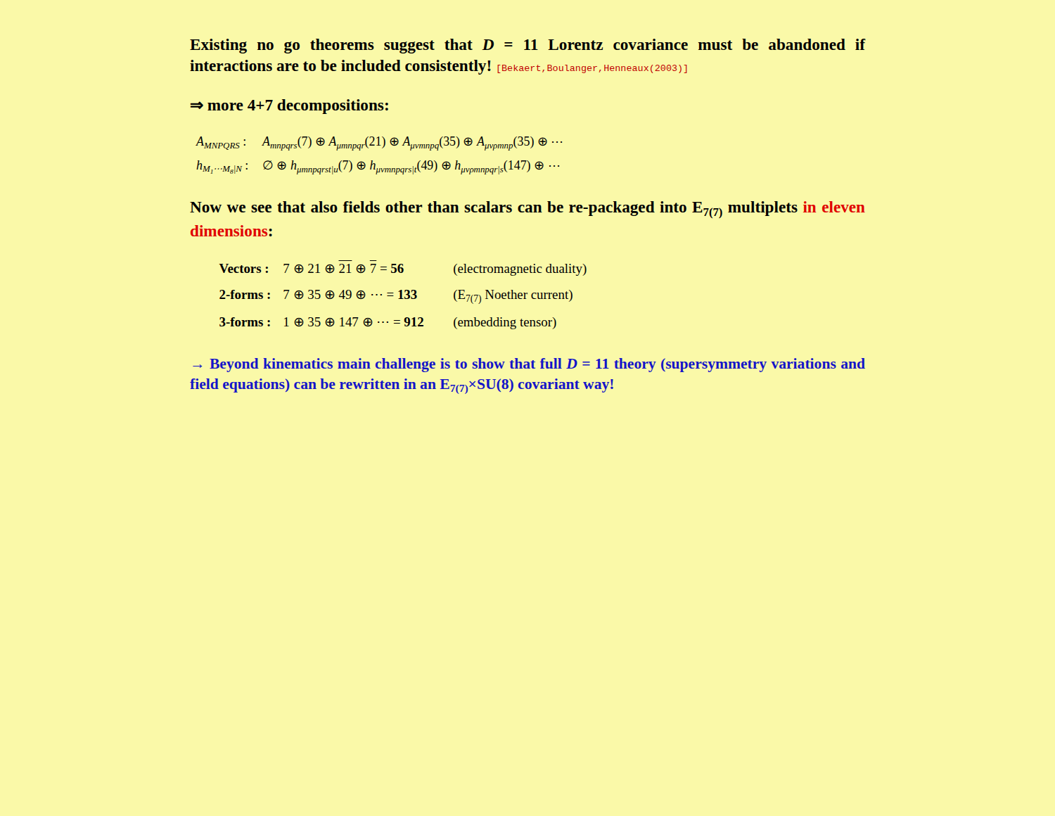Existing no go theorems suggest that D = 11 Lorentz covariance must be abandoned if interactions are to be included consistently! [Bekaert,Boulanger,Henneaux(2003)]
⇒ more 4+7 decompositions:
| A MNPQRS : | A mnpqrs (7) ⊕ A μmnpqr (21) ⊕ A μνmnpq (35) ⊕ A μνρmnp (35) ⊕ ⋯ |
| h M 1 ⋯M 8 /N : | ∅ ⊕ h μmnpqrst/u (7) ⊕ h μνmnpqrs/t (49) ⊕ h μνρmnpqr/s (147) ⊕ ⋯ |
Now we see that also fields other than scalars can be re-packaged into E7(7) multiplets in eleven dimensions:
| Vectors : | 7 ⊕ 21 ⊕ 21 ⊕ 7 = 56 | (electromagnetic duality) |
| 2-forms : | 7 ⊕ 35 ⊕ 49 ⊕ ⋯ = 133 | (E 7(7) Noether current) |
| 3-forms : | 1 ⊕ 35 ⊕ 147 ⊕ ⋯ = 912 | (embedding tensor) |
→ Beyond kinematics main challenge is to show that full D = 11 theory (supersymmetry variations and field equations) can be rewritten in an E7(7)×SU(8) covariant way!